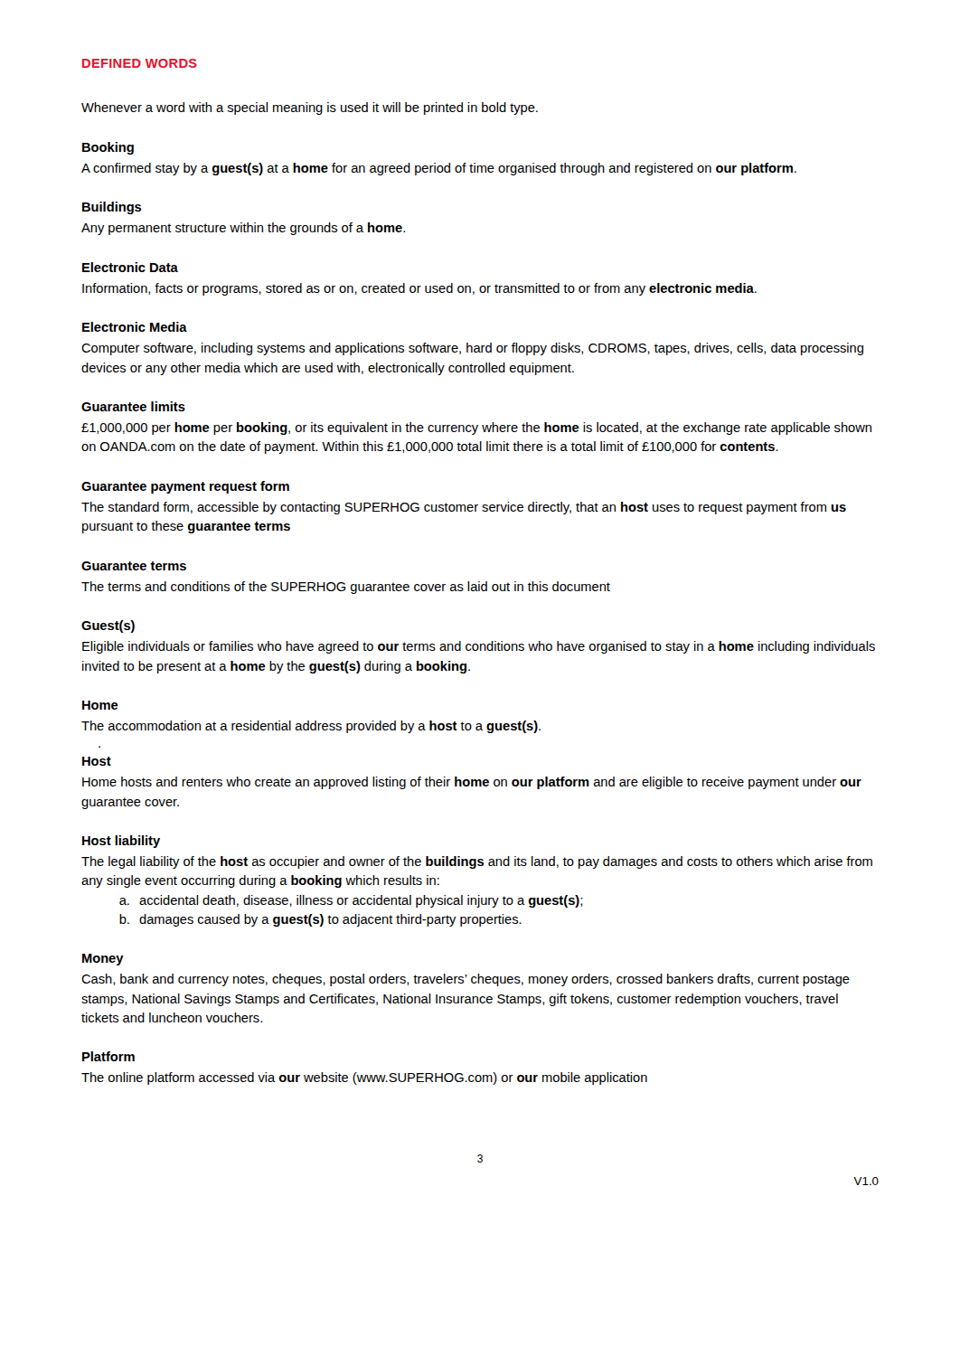DEFINED WORDS
Whenever a word with a special meaning is used it will be printed in bold type.
Booking
A confirmed stay by a guest(s) at a home for an agreed period of time organised through and registered on our platform.
Buildings
Any permanent structure within the grounds of a home.
Electronic Data
Information, facts or programs, stored as or on, created or used on, or transmitted to or from any electronic media.
Electronic Media
Computer software, including systems and applications software, hard or floppy disks, CDROMS, tapes, drives, cells, data processing devices or any other media which are used with, electronically controlled equipment.
Guarantee limits
£1,000,000 per home per booking, or its equivalent in the currency where the home is located, at the exchange rate applicable shown on OANDA.com on the date of payment. Within this £1,000,000 total limit there is a total limit of £100,000 for contents.
Guarantee payment request form
The standard form, accessible by contacting SUPERHOG customer service directly, that an host uses to request payment from us pursuant to these guarantee terms
Guarantee terms
The terms and conditions of the SUPERHOG guarantee cover as laid out in this document
Guest(s)
Eligible individuals or families who have agreed to our terms and conditions who have organised to stay in a home including individuals invited to be present at a home by the guest(s) during a booking.
Home
The accommodation at a residential address provided by a host to a guest(s).
.
Host
Home hosts and renters who create an approved listing of their home on our platform and are eligible to receive payment under our guarantee cover.
Host liability
The legal liability of the host as occupier and owner of the buildings and its land, to pay damages and costs to others which arise from any single event occurring during a booking which results in:
accidental death, disease, illness or accidental physical injury to a guest(s);
damages caused by a guest(s) to adjacent third-party properties.
Money
Cash, bank and currency notes, cheques, postal orders, travelers’ cheques, money orders, crossed bankers drafts, current postage stamps, National Savings Stamps and Certificates, National Insurance Stamps, gift tokens, customer redemption vouchers, travel tickets and luncheon vouchers.
Platform
The online platform accessed via our website (www.SUPERHOG.com) or our mobile application
3
V1.0